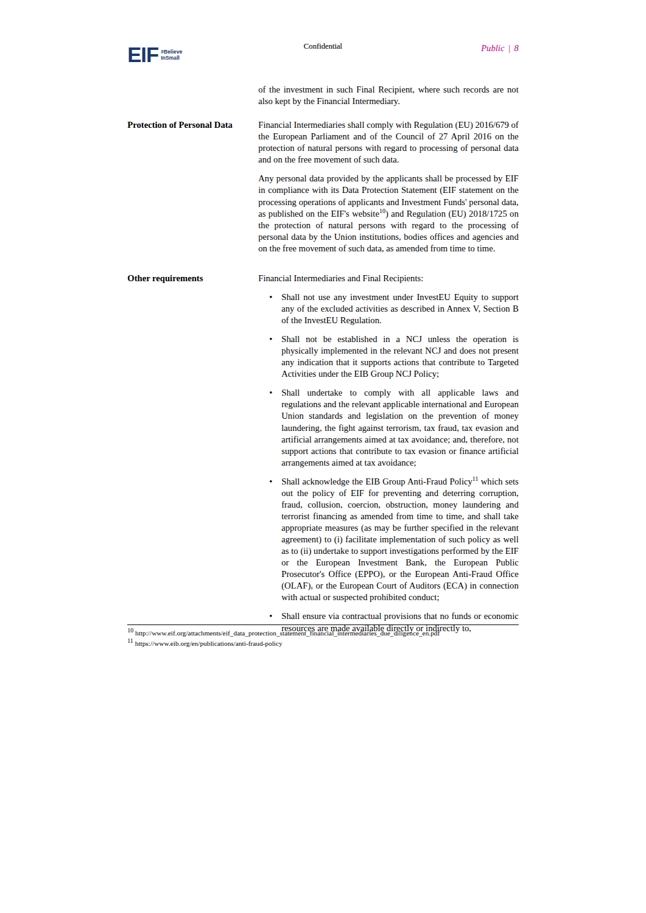EIF #Believe
InSmall
Confidential
Confidential
Public|8
of the investment in such Final Recipient, where such records are not also kept by the Financial Intermediary.
Protection of Personal Data
Financial Intermediaries shall comply with Regulation (EU) 2016/679 of the European Parliament and of the Council of 27 April 2016 on the protection of natural persons with regard to processing of personal data and on the free movement of such data.
Any personal data provided by the applicants shall be processed by EIF in compliance with its Data Protection Statement (EIF statement on the processing operations of applicants and Investment Funds' personal data, as published on the EIF's website10) and Regulation (EU) 2018/1725 on the protection of natural persons with regard to the processing of personal data by the Union institutions, bodies offices and agencies and on the free movement of such data, as amended from time to time.
Other requirements
Financial Intermediaries and Final Recipients:
Shall not use any investment under InvestEU Equity to support any of the excluded activities as described in Annex V, Section B of the InvestEU Regulation.
Shall not be established in a NCJ unless the operation is physically implemented in the relevant NCJ and does not present any indication that it supports actions that contribute to Targeted Activities under the EIB Group NCJ Policy;
Shall undertake to comply with all applicable laws and regulations and the relevant applicable international and European Union standards and legislation on the prevention of money laundering, the fight against terrorism, tax fraud, tax evasion and artificial arrangements aimed at tax avoidance; and, therefore, not support actions that contribute to tax evasion or finance artificial arrangements aimed at tax avoidance;
Shall acknowledge the EIB Group Anti-Fraud Policy11 which sets out the policy of EIF for preventing and deterring corruption, fraud, collusion, coercion, obstruction, money laundering and terrorist financing as amended from time to time, and shall take appropriate measures (as may be further specified in the relevant agreement) to (i) facilitate implementation of such policy as well as to (ii) undertake to support investigations performed by the EIF or the European Investment Bank, the European Public Prosecutor's Office (EPPO), or the European Anti-Fraud Office (OLAF), or the European Court of Auditors (ECA) in connection with actual or suspected prohibited conduct;
Shall ensure via contractual provisions that no funds or economic resources are made available directly or indirectly to,
10 http://www.eif.org/attachments/eif_data_protection_statement_financial_intermediaries_due_diligence_en.pdf
11 https://www.eib.org/en/publications/anti-fraud-policy